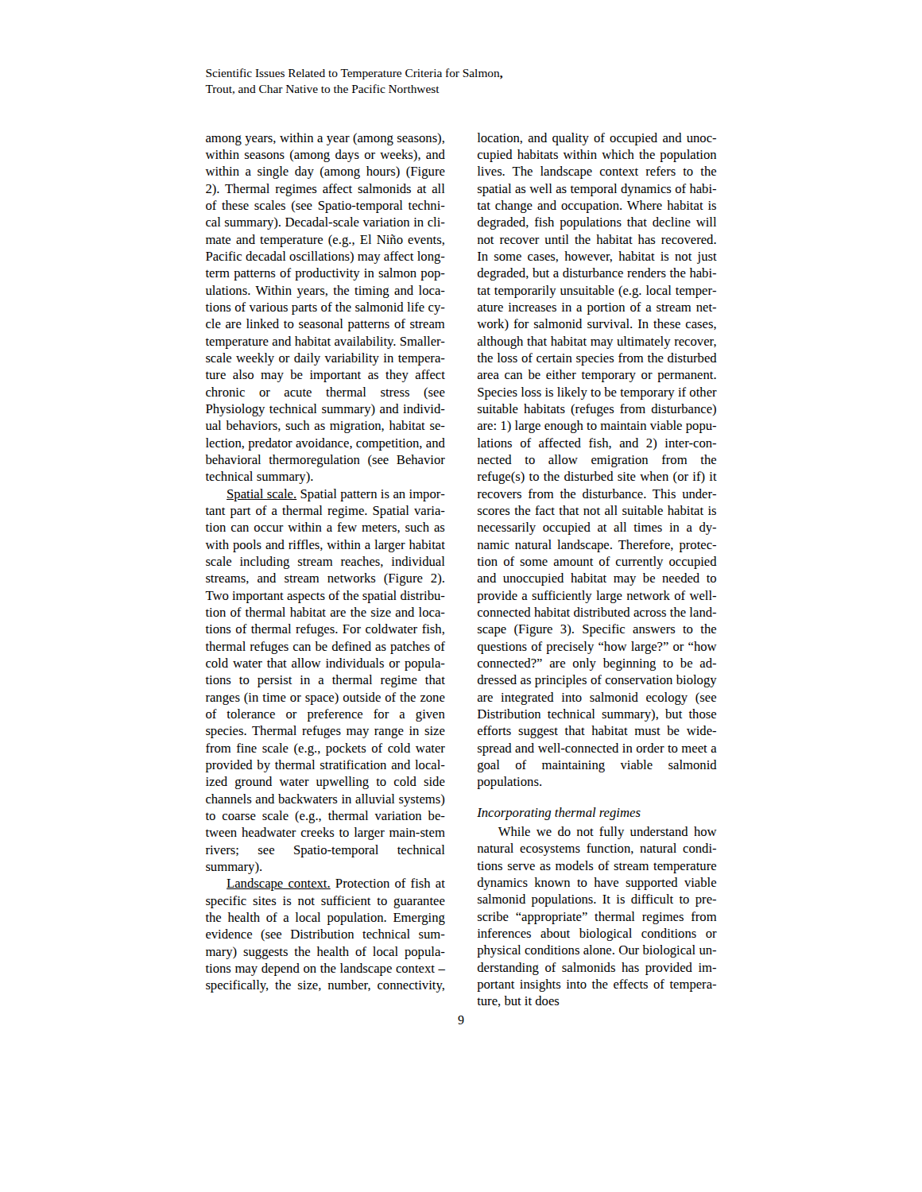Scientific Issues Related to Temperature Criteria for Salmon,
Trout, and Char Native to the Pacific Northwest
among years, within a year (among seasons), within seasons (among days or weeks), and within a single day (among hours) (Figure 2). Thermal regimes affect salmonids at all of these scales (see Spatio-temporal technical summary). Decadal-scale variation in climate and temperature (e.g., El Niño events, Pacific decadal oscillations) may affect long-term patterns of productivity in salmon populations. Within years, the timing and locations of various parts of the salmonid life cycle are linked to seasonal patterns of stream temperature and habitat availability. Smaller-scale weekly or daily variability in temperature also may be important as they affect chronic or acute thermal stress (see Physiology technical summary) and individual behaviors, such as migration, habitat selection, predator avoidance, competition, and behavioral thermoregulation (see Behavior technical summary).
Spatial scale. Spatial pattern is an important part of a thermal regime. Spatial variation can occur within a few meters, such as with pools and riffles, within a larger habitat scale including stream reaches, individual streams, and stream networks (Figure 2). Two important aspects of the spatial distribution of thermal habitat are the size and locations of thermal refuges. For coldwater fish, thermal refuges can be defined as patches of cold water that allow individuals or populations to persist in a thermal regime that ranges (in time or space) outside of the zone of tolerance or preference for a given species. Thermal refuges may range in size from fine scale (e.g., pockets of cold water provided by thermal stratification and localized ground water upwelling to cold side channels and backwaters in alluvial systems) to coarse scale (e.g., thermal variation between headwater creeks to larger main-stem rivers; see Spatio-temporal technical summary).
Landscape context. Protection of fish at specific sites is not sufficient to guarantee the health of a local population. Emerging evidence (see Distribution technical summary) suggests the health of local populations may depend on the landscape context – specifically, the size, number, connectivity, location, and quality of occupied and unoccupied habitats within which the population lives. The landscape context refers to the spatial as well as temporal dynamics of habitat change and occupation. Where habitat is degraded, fish populations that decline will not recover until the habitat has recovered. In some cases, however, habitat is not just degraded, but a disturbance renders the habitat temporarily unsuitable (e.g. local temperature increases in a portion of a stream network) for salmonid survival. In these cases, although that habitat may ultimately recover, the loss of certain species from the disturbed area can be either temporary or permanent. Species loss is likely to be temporary if other suitable habitats (refuges from disturbance) are: 1) large enough to maintain viable populations of affected fish, and 2) inter-connected to allow emigration from the refuge(s) to the disturbed site when (or if) it recovers from the disturbance. This underscores the fact that not all suitable habitat is necessarily occupied at all times in a dynamic natural landscape. Therefore, protection of some amount of currently occupied and unoccupied habitat may be needed to provide a sufficiently large network of well-connected habitat distributed across the landscape (Figure 3). Specific answers to the questions of precisely “how large?” or “how connected?” are only beginning to be addressed as principles of conservation biology are integrated into salmonid ecology (see Distribution technical summary), but those efforts suggest that habitat must be widespread and well-connected in order to meet a goal of maintaining viable salmonid populations.
Incorporating thermal regimes
While we do not fully understand how natural ecosystems function, natural conditions serve as models of stream temperature dynamics known to have supported viable salmonid populations. It is difficult to prescribe “appropriate” thermal regimes from inferences about biological conditions or physical conditions alone. Our biological understanding of salmonids has provided important insights into the effects of temperature, but it does
9